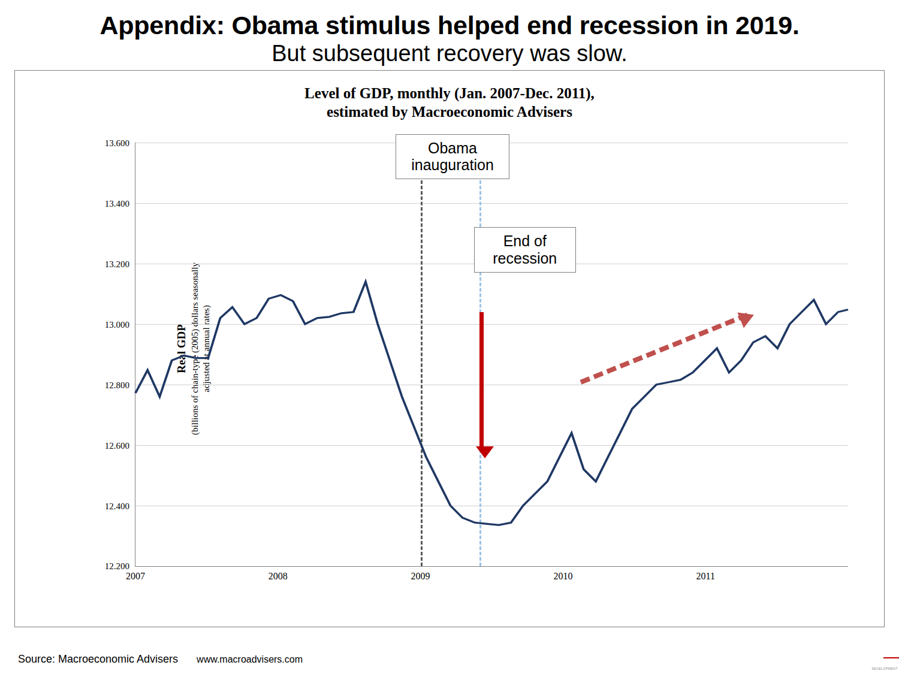Appendix: Obama stimulus helped end recession in 2019. But subsequent recovery was slow.
Level of GDP, monthly (Jan. 2007-Dec. 2011),
estimated by Macroeconomic Advisers
Real GDP
(billions of chain-type (2005) dollars seasonally
adjusted at annual rates)
13.600
13.400
13.200
13.000
12.800
12.600
12.400
12.200
2007
2008
2009
2010
2011
Obama
inauguration
End of
recession
Source: Macroeconomic Advisers www.macroadvisers.com
DEVELOPMENT